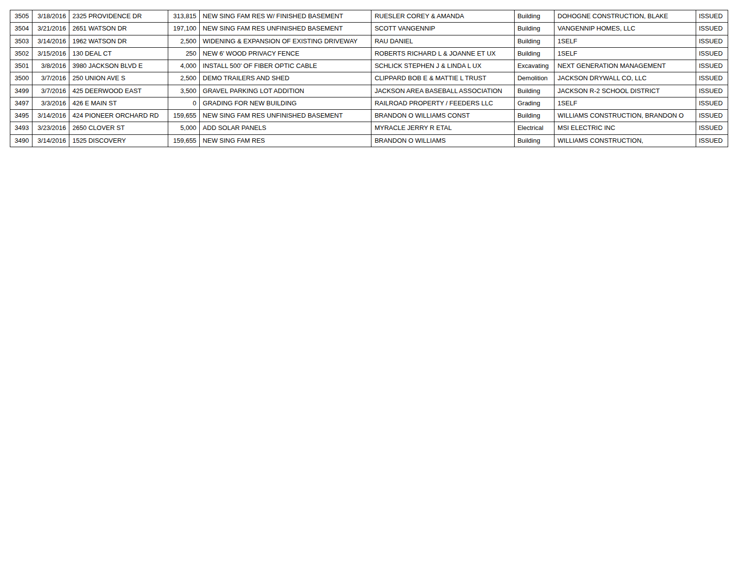| 3505 | 3/18/2016 | 2325 PROVIDENCE DR | 313,815 | NEW SING FAM RES W/ FINISHED BASEMENT | RUESLER COREY & AMANDA | Building | DOHOGNE CONSTRUCTION, BLAKE | ISSUED |
| 3504 | 3/21/2016 | 2651 WATSON DR | 197,100 | NEW SING FAM RES UNFINISHED BASEMENT | SCOTT VANGENNIP | Building | VANGENNIP HOMES, LLC | ISSUED |
| 3503 | 3/14/2016 | 1962 WATSON DR | 2,500 | WIDENING & EXPANSION OF EXISTING DRIVEWAY | RAU DANIEL | Building | 1SELF | ISSUED |
| 3502 | 3/15/2016 | 130 DEAL CT | 250 | NEW 6' WOOD PRIVACY FENCE | ROBERTS RICHARD L & JOANNE ET UX | Building | 1SELF | ISSUED |
| 3501 | 3/8/2016 | 3980 JACKSON BLVD E | 4,000 | INSTALL 500' OF FIBER OPTIC CABLE | SCHLICK STEPHEN J & LINDA L UX | Excavating | NEXT GENERATION MANAGEMENT | ISSUED |
| 3500 | 3/7/2016 | 250 UNION AVE S | 2,500 | DEMO TRAILERS AND SHED | CLIPPARD BOB E & MATTIE L TRUST | Demolition | JACKSON DRYWALL CO, LLC | ISSUED |
| 3499 | 3/7/2016 | 425 DEERWOOD EAST | 3,500 | GRAVEL PARKING LOT ADDITION | JACKSON AREA BASEBALL ASSOCIATION | Building | JACKSON R-2 SCHOOL DISTRICT | ISSUED |
| 3497 | 3/3/2016 | 426 E MAIN ST | 0 | GRADING FOR NEW BUILDING | RAILROAD PROPERTY / FEEDERS LLC | Grading | 1SELF | ISSUED |
| 3495 | 3/14/2016 | 424 PIONEER ORCHARD RD | 159,655 | NEW SING FAM RES UNFINISHED BASEMENT | BRANDON O WILLIAMS CONST | Building | WILLIAMS CONSTRUCTION, BRANDON O | ISSUED |
| 3493 | 3/23/2016 | 2650 CLOVER ST | 5,000 | ADD SOLAR PANELS | MYRACLE JERRY R ETAL | Electrical | MSI ELECTRIC INC | ISSUED |
| 3490 | 3/14/2016 | 1525 DISCOVERY | 159,655 | NEW SING FAM RES | BRANDON O WILLIAMS | Building | WILLIAMS CONSTRUCTION, | ISSUED |